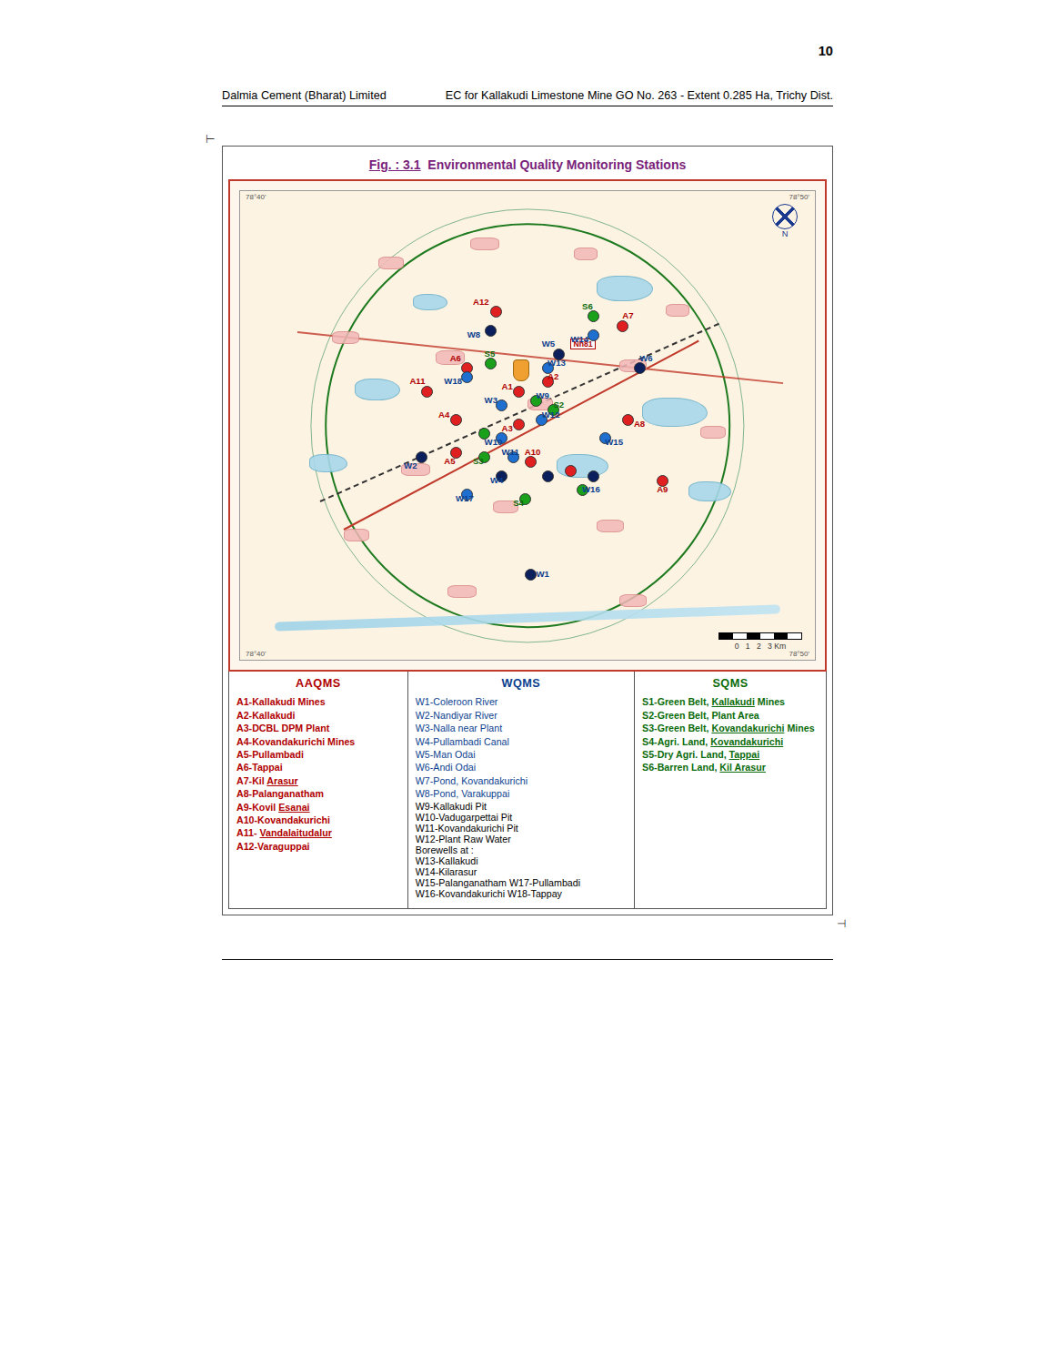10
Dalmia Cement (Bharat) Limited
EC for Kallakudi Limestone Mine GO No. 263 - Extent 0.285 Ha, Trichy Dist.
⊢
⊣
Fig. : 3.1 Environmental Quality Monitoring Stations
N
78°40'
78°50'
78°40'
78°50'
Nh81
A12
W8
S6
A7
W14
W5
A6
S5
W18
W13
A2
W6
A11
A1
W9
W3
S2
A4
A3
W12
A8
W10
W15
W2
A5
S3
W11
A10
W4
A9
W17
S4
W16
W1
0 1 2 3 Km
AAQMS
A1-Kallakudi Mines
A2-Kallakudi
A3-DCBL DPM Plant
A4-Kovandakurichi Mines
A5-Pullambadi
A6-Tappai
A7-Kil Arasur
A8-Palanganatham
A9-Kovil Esanai
A10-Kovandakurichi
A11- Vandalaitudalur
A12-Varaguppai
WQMS
W1-Coleroon River
W2-Nandiyar River
W3-Nalla near Plant
W4-Pullambadi Canal
W5-Man Odai
W6-Andi Odai
W7-Pond, Kovandakurichi
W8-Pond, Varakuppai
W9-Kallakudi Pit
W10-Vadugarpettai Pit
W11-Kovandakurichi Pit
W12-Plant Raw Water
Borewells at :
W13-Kallakudi
W14-Kilarasur
W15-Palanganatham W17-Pullambadi
W16-Kovandakurichi W18-Tappay
SQMS
S1-Green Belt, Kallakudi Mines
S2-Green Belt, Plant Area
S3-Green Belt, Kovandakurichi Mines
S4-Agri. Land, Kovandakurichi
S5-Dry Agri. Land, Tappai
S6-Barren Land, Kil Arasur